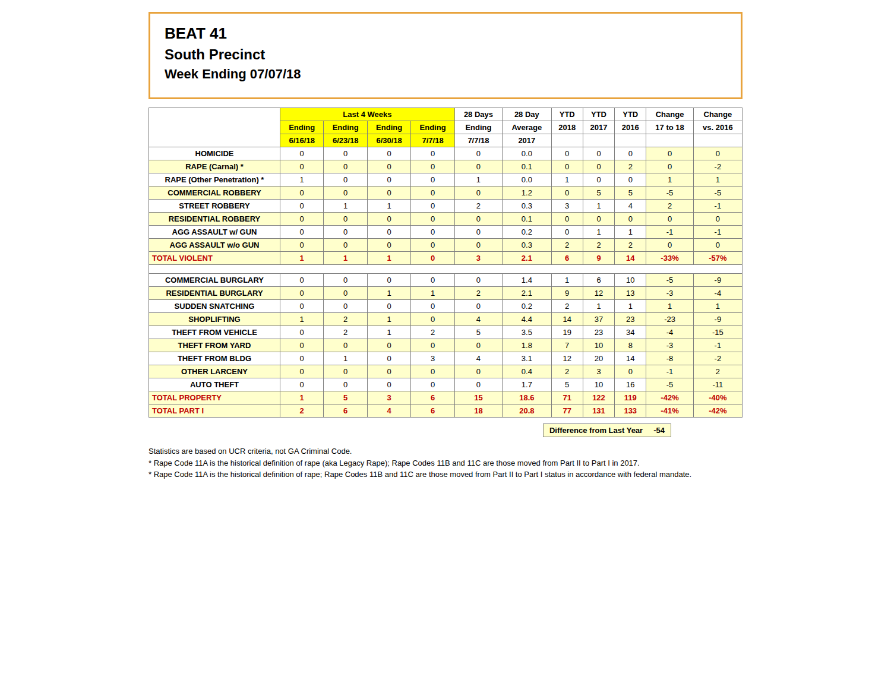BEAT 41
South Precinct
Week Ending 07/07/18
| | Last 4 Weeks | 28 Days | 28 Day | YTD | YTD | YTD | Change | Change |
| --- | --- | --- | --- | --- | --- | --- | --- | --- |
| Ending | Ending | Ending | Ending | Ending | Average | 2018 | 2017 | 2016 | 17 to 18 | vs. 2016 |
| 6/16/18 | 6/23/18 | 6/30/18 | 7/7/18 | 7/7/18 | 2017 | | | | | |
| HOMICIDE | 0 | 0 | 0 | 0 | 0 | 0.0 | 0 | 0 | 0 | 0 | 0 |
| RAPE (Carnal) * | 0 | 0 | 0 | 0 | 0 | 0.1 | 0 | 0 | 2 | 0 | -2 |
| RAPE (Other Penetration) * | 1 | 0 | 0 | 0 | 1 | 0.0 | 1 | 0 | 0 | 1 | 1 |
| COMMERCIAL ROBBERY | 0 | 0 | 0 | 0 | 0 | 1.2 | 0 | 5 | 5 | -5 | -5 |
| STREET ROBBERY | 0 | 1 | 1 | 0 | 2 | 0.3 | 3 | 1 | 4 | 2 | -1 |
| RESIDENTIAL ROBBERY | 0 | 0 | 0 | 0 | 0 | 0.1 | 0 | 0 | 0 | 0 | 0 |
| AGG ASSAULT w/ GUN | 0 | 0 | 0 | 0 | 0 | 0.2 | 0 | 1 | 1 | -1 | -1 |
| AGG ASSAULT w/o GUN | 0 | 0 | 0 | 0 | 0 | 0.3 | 2 | 2 | 2 | 0 | 0 |
| TOTAL VIOLENT | 1 | 1 | 1 | 0 | 3 | 2.1 | 6 | 9 | 14 | -33% | -57% |
| COMMERCIAL BURGLARY | 0 | 0 | 0 | 0 | 0 | 1.4 | 1 | 6 | 10 | -5 | -9 |
| RESIDENTIAL BURGLARY | 0 | 0 | 1 | 1 | 2 | 2.1 | 9 | 12 | 13 | -3 | -4 |
| SUDDEN SNATCHING | 0 | 0 | 0 | 0 | 0 | 0.2 | 2 | 1 | 1 | 1 | 1 |
| SHOPLIFTING | 1 | 2 | 1 | 0 | 4 | 4.4 | 14 | 37 | 23 | -23 | -9 |
| THEFT FROM VEHICLE | 0 | 2 | 1 | 2 | 5 | 3.5 | 19 | 23 | 34 | -4 | -15 |
| THEFT FROM YARD | 0 | 0 | 0 | 0 | 0 | 1.8 | 7 | 10 | 8 | -3 | -1 |
| THEFT FROM BLDG | 0 | 1 | 0 | 3 | 4 | 3.1 | 12 | 20 | 14 | -8 | -2 |
| OTHER LARCENY | 0 | 0 | 0 | 0 | 0 | 0.4 | 2 | 3 | 0 | -1 | 2 |
| AUTO THEFT | 0 | 0 | 0 | 0 | 0 | 1.7 | 5 | 10 | 16 | -5 | -11 |
| TOTAL PROPERTY | 1 | 5 | 3 | 6 | 15 | 18.6 | 71 | 122 | 119 | -42% | -40% |
| TOTAL PART I | 2 | 6 | 4 | 6 | 18 | 20.8 | 77 | 131 | 133 | -41% | -42% |
Difference from Last Year -54
Statistics are based on UCR criteria, not GA Criminal Code.
* Rape Code 11A is the historical definition of rape (aka Legacy Rape); Rape Codes 11B and 11C are those moved from Part II to Part I in 2017.
* Rape Code 11A is the historical definition of rape; Rape Codes 11B and 11C are those moved from Part II to Part I status in accordance with federal mandate.